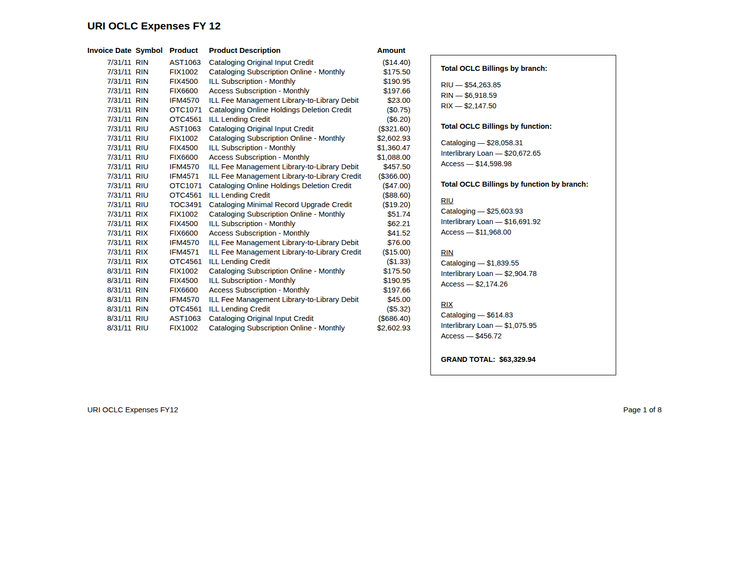URI OCLC Expenses FY 12
| Invoice Date | Symbol | Product | Product Description | Amount |
| --- | --- | --- | --- | --- |
| 7/31/11 | RIN | AST1063 | Cataloging Original Input Credit | ($14.40) |
| 7/31/11 | RIN | FIX1002 | Cataloging Subscription Online - Monthly | $175.50 |
| 7/31/11 | RIN | FIX4500 | ILL Subscription - Monthly | $190.95 |
| 7/31/11 | RIN | FIX6600 | Access Subscription - Monthly | $197.66 |
| 7/31/11 | RIN | IFM4570 | ILL Fee Management Library-to-Library Debit | $23.00 |
| 7/31/11 | RIN | OTC1071 | Cataloging Online Holdings Deletion Credit | ($0.75) |
| 7/31/11 | RIN | OTC4561 | ILL Lending Credit | ($6.20) |
| 7/31/11 | RIU | AST1063 | Cataloging Original Input Credit | ($321.60) |
| 7/31/11 | RIU | FIX1002 | Cataloging Subscription Online - Monthly | $2,602.93 |
| 7/31/11 | RIU | FIX4500 | ILL Subscription - Monthly | $1,360.47 |
| 7/31/11 | RIU | FIX6600 | Access Subscription - Monthly | $1,088.00 |
| 7/31/11 | RIU | IFM4570 | ILL Fee Management Library-to-Library Debit | $457.50 |
| 7/31/11 | RIU | IFM4571 | ILL Fee Management Library-to-Library Credit | ($366.00) |
| 7/31/11 | RIU | OTC1071 | Cataloging Online Holdings Deletion Credit | ($47.00) |
| 7/31/11 | RIU | OTC4561 | ILL Lending Credit | ($88.60) |
| 7/31/11 | RIU | TOC3491 | Cataloging Minimal Record Upgrade Credit | ($19.20) |
| 7/31/11 | RIX | FIX1002 | Cataloging Subscription Online - Monthly | $51.74 |
| 7/31/11 | RIX | FIX4500 | ILL Subscription - Monthly | $62.21 |
| 7/31/11 | RIX | FIX6600 | Access Subscription - Monthly | $41.52 |
| 7/31/11 | RIX | IFM4570 | ILL Fee Management Library-to-Library Debit | $76.00 |
| 7/31/11 | RIX | IFM4571 | ILL Fee Management Library-to-Library Credit | ($15.00) |
| 7/31/11 | RIX | OTC4561 | ILL Lending Credit | ($1.33) |
| 8/31/11 | RIN | FIX1002 | Cataloging Subscription Online - Monthly | $175.50 |
| 8/31/11 | RIN | FIX4500 | ILL Subscription - Monthly | $190.95 |
| 8/31/11 | RIN | FIX6600 | Access Subscription - Monthly | $197.66 |
| 8/31/11 | RIN | IFM4570 | ILL Fee Management Library-to-Library Debit | $45.00 |
| 8/31/11 | RIN | OTC4561 | ILL Lending Credit | ($5.32) |
| 8/31/11 | RIU | AST1063 | Cataloging Original Input Credit | ($686.40) |
| 8/31/11 | RIU | FIX1002 | Cataloging Subscription Online - Monthly | $2,602.93 |
Total OCLC Billings by branch:
RIU — $54,263.85
RIN — $6,918.59
RIX — $2,147.50
Total OCLC Billings by function:
Cataloging — $28,058.31
Interlibrary Loan — $20,672.65
Access — $14,598.98
Total OCLC Billings by function by branch:
RIU
Cataloging — $25,603.93
Interlibrary Loan — $16,691.92
Access — $11,968.00
RIN
Cataloging — $1,839.55
Interlibrary Loan — $2,904.78
Access — $2,174.26
RIX
Cataloging — $614.83
Interlibrary Loan — $1,075.95
Access — $456.72
GRAND TOTAL: $63,329.94
URI OCLC Expenses FY12 Page 1 of 8